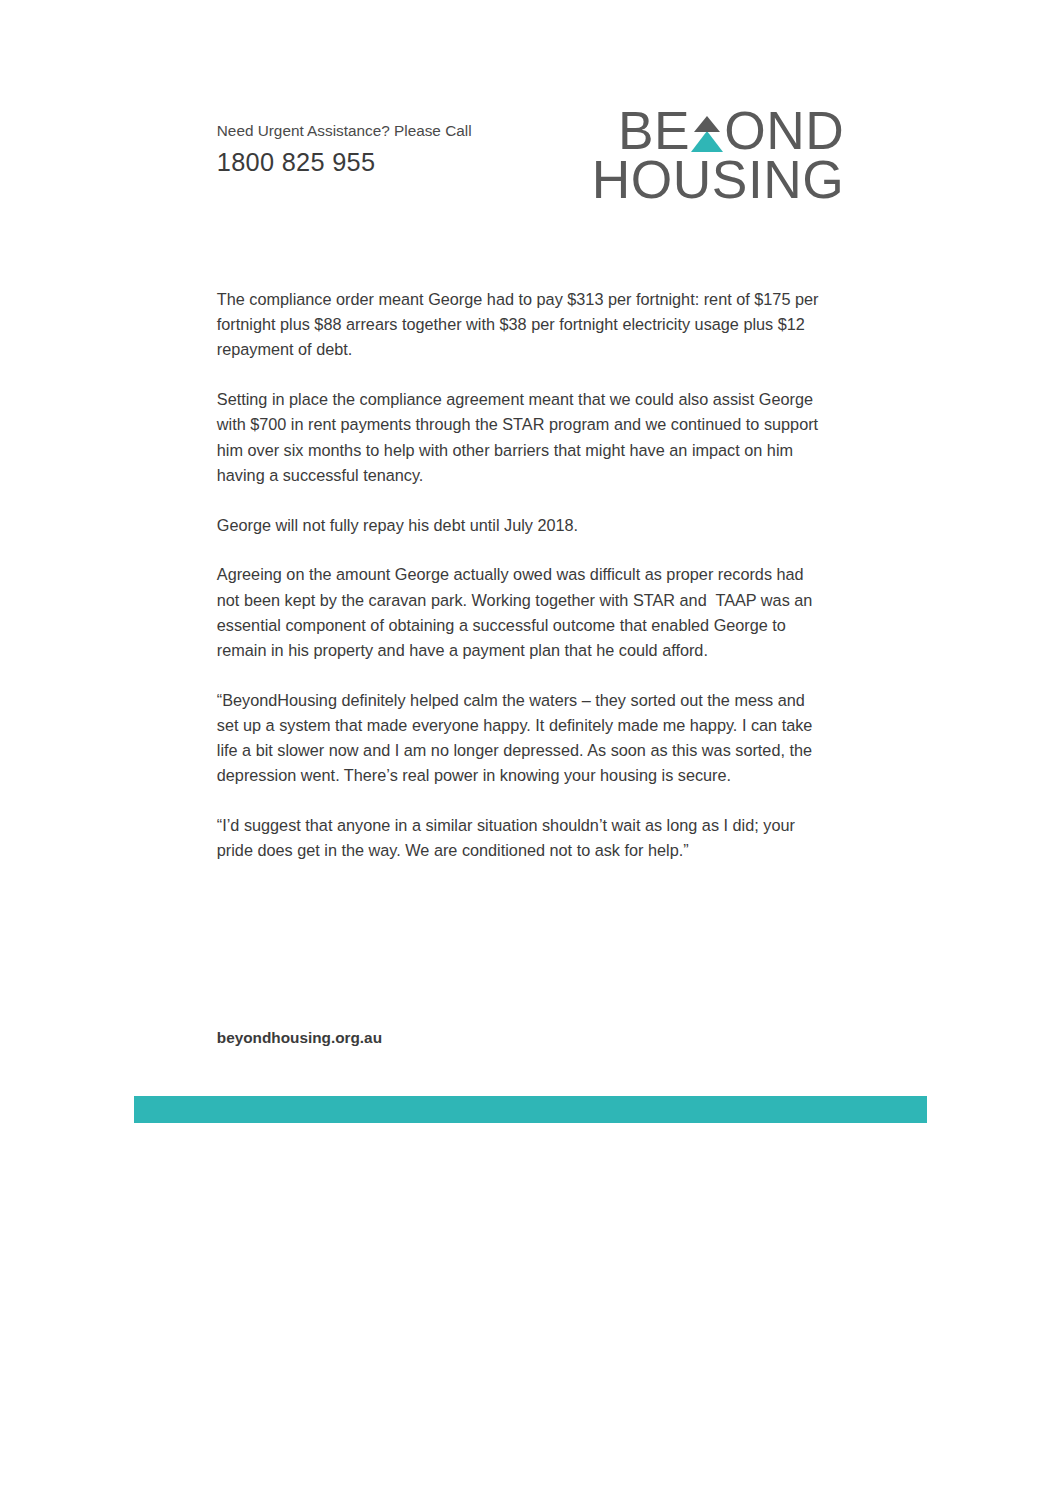Need Urgent Assistance? Please Call 1800 825 955
BE OND HOUSING
The compliance order meant George had to pay $313 per fortnight: rent of $175 per fortnight plus $88 arrears together with $38 per fortnight electricity usage plus $12 repayment of debt.
Setting in place the compliance agreement meant that we could also assist George with $700 in rent payments through the STAR program and we continued to support him over six months to help with other barriers that might have an impact on him having a successful tenancy.
George will not fully repay his debt until July 2018.
Agreeing on the amount George actually owed was difficult as proper records had not been kept by the caravan park. Working together with STAR and TAAP was an essential component of obtaining a successful outcome that enabled George to remain in his property and have a payment plan that he could afford.
“BeyondHousing definitely helped calm the waters – they sorted out the mess and set up a system that made everyone happy. It definitely made me happy. I can take life a bit slower now and I am no longer depressed. As soon as this was sorted, the depression went. There’s real power in knowing your housing is secure.
“I’d suggest that anyone in a similar situation shouldn’t wait as long as I did; your pride does get in the way. We are conditioned not to ask for help.”
beyondhousing.org.au